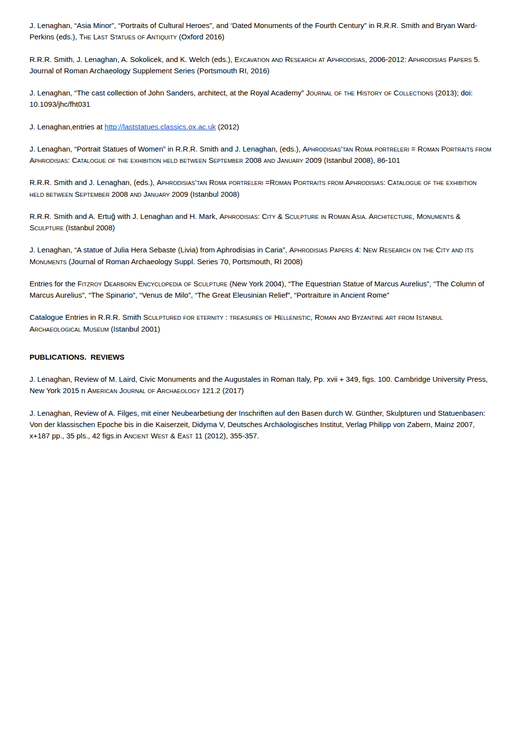J. Lenaghan, “Asia Minor”, “Portraits of Cultural Heroes”, and ‘Dated Monuments of the Fourth Century” in R.R.R. Smith and Bryan Ward-Perkins (eds.), The Last Statues of Antiquity (Oxford 2016)
R.R.R. Smith, J. Lenaghan, A. Sokolicek, and K. Welch (eds.), Excavation and Research at Aphrodisias, 2006-2012: Aphrodisias Papers 5. Journal of Roman Archaeology Supplement Series (Portsmouth RI, 2016)
J. Lenaghan, “The cast collection of John Sanders, architect, at the Royal Academy” Journal of the History of Collections (2013); doi: 10.1093/jhc/fht031
J. Lenaghan,entries at http://laststatues.classics.ox.ac.uk (2012)
J. Lenaghan, “Portrait Statues of Women” in R.R.R. Smith and J. Lenaghan, (eds.), Aphrodisias’tan Roma portreleri = Roman Portraits from Aphrodisias: Catalogue of the exhibition held between September 2008 and January 2009 (Istanbul 2008), 86-101
R.R.R. Smith and J. Lenaghan, (eds.), Aphrodisias’tan Roma portreleri =Roman Portraits from Aphrodisias: Catalogue of the exhibition held between September 2008 and January 2009 (Istanbul 2008)
R.R.R. Smith and A. Ertuğ with J. Lenaghan and H. Mark, Aphrodisias: City & Sculpture in Roman Asia. Architecture, Monuments & Sculpture (Istanbul 2008)
J. Lenaghan, “A statue of Julia Hera Sebaste (Livia) from Aphrodisias in Caria”, Aphrodisias Papers 4: New Research on the City and its Monuments (Journal of Roman Archaeology Suppl. Series 70, Portsmouth, RI 2008)
Entries for the Fitzroy Dearborn Encyclopedia of Sculpture (New York 2004), “The Equestrian Statue of Marcus Aurelius”, “The Column of Marcus Aurelius”, “The Spinario”, “Venus de Milo”, “The Great Eleusinian Relief”, “Portraiture in Ancient Rome”
Catalogue Entries in R.R.R. Smith Sculptured for eternity : treasures of Hellenistic, Roman and Byzantine art from Istanbul Archaeological Museum (Istanbul 2001)
PUBLICATIONS. REVIEWS
J. Lenaghan, Review of M. Laird, Civic Monuments and the Augustales in Roman Italy, Pp. xvii + 349, figs. 100. Cambridge University Press, New York 2015 n American Journal of Archaeology 121.2 (2017)
J. Lenaghan, Review of A. Filges, mit einer Neubearbetiung der Inschriften auf den Basen durch W. Günther, Skulpturen und Statuenbasen: Von der klassischen Epoche bis in die Kaiserzeit, Didyma V, Deutsches Archäologisches Institut, Verlag Philipp von Zabern, Mainz 2007, x+187 pp., 35 pls., 42 figs.in Ancient West & East 11 (2012), 355-357.